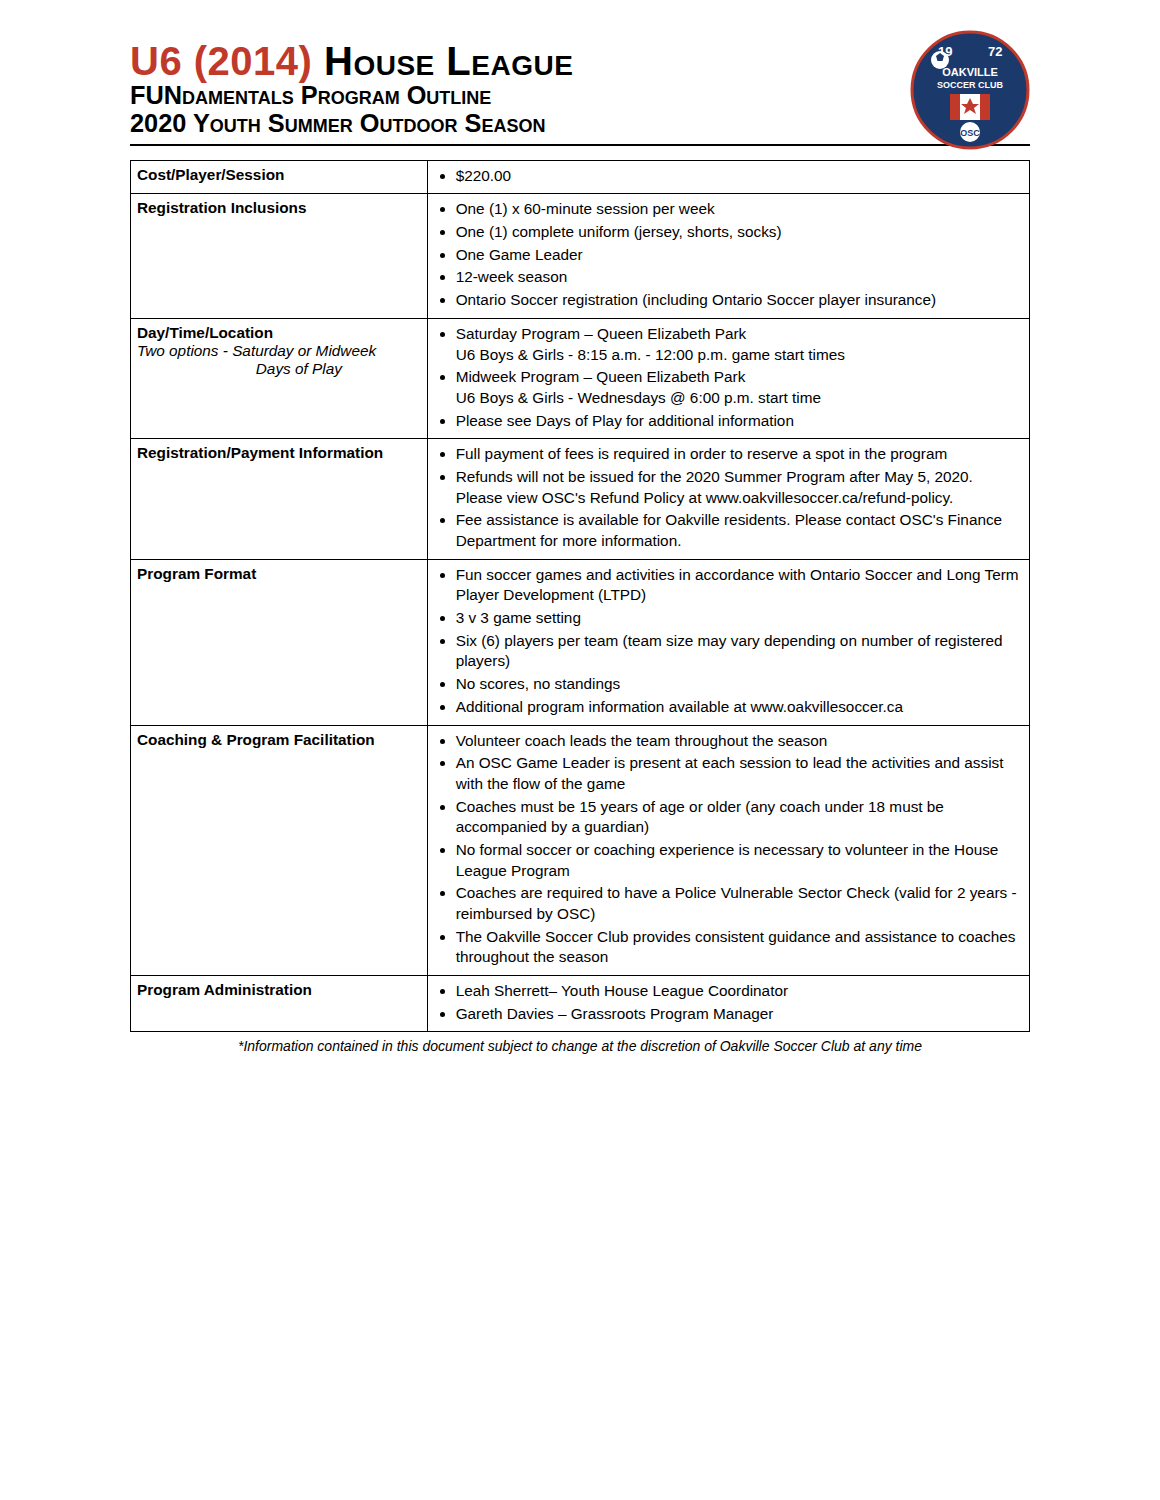Oakville Soccer Club crest 19 72 OAKVILLE SOCCER CLUB OSC
U6 (2014) House League
FUNdamentals Program Outline
2020 Youth Summer Outdoor Season
| Cost/Player/Session | $220.00 |
| Registration Inclusions | One (1) x 60-minute session per week One (1) complete uniform (jersey, shorts, socks) One Game Leader 12-week season Ontario Soccer registration (including Ontario Soccer player insurance) |
| Day/Time/Location Two options - Saturday or Midweek Days of Play | Saturday Program – Queen Elizabeth Park U6 Boys & Girls - 8:15 a.m. - 12:00 p.m. game start times Midweek Program – Queen Elizabeth Park U6 Boys & Girls - Wednesdays @ 6:00 p.m. start time Please see Days of Play for additional information |
| Registration/Payment Information | Full payment of fees is required in order to reserve a spot in the program Refunds will not be issued for the 2020 Summer Program after May 5, 2020. Please view OSC's Refund Policy at www.oakvillesoccer.ca/refund-policy. Fee assistance is available for Oakville residents. Please contact OSC's Finance Department for more information. |
| Program Format | Fun soccer games and activities in accordance with Ontario Soccer and Long Term Player Development (LTPD) 3 v 3 game setting Six (6) players per team (team size may vary depending on number of registered players) No scores, no standings Additional program information available at www.oakvillesoccer.ca |
| Coaching & Program Facilitation | Volunteer coach leads the team throughout the season An OSC Game Leader is present at each session to lead the activities and assist with the flow of the game Coaches must be 15 years of age or older (any coach under 18 must be accompanied by a guardian) No formal soccer or coaching experience is necessary to volunteer in the House League Program Coaches are required to have a Police Vulnerable Sector Check (valid for 2 years - reimbursed by OSC) The Oakville Soccer Club provides consistent guidance and assistance to coaches throughout the season |
| Program Administration | Leah Sherrett– Youth House League Coordinator Gareth Davies – Grassroots Program Manager |
*Information contained in this document subject to change at the discretion of Oakville Soccer Club at any time